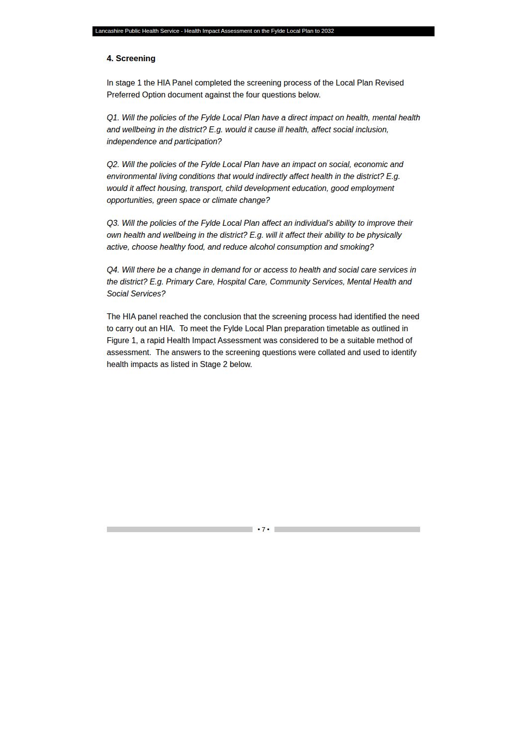Lancashire Public Health Service - Health Impact Assessment on the Fylde Local Plan to 2032
4. Screening
In stage 1 the HIA Panel completed the screening process of the Local Plan Revised Preferred Option document against the four questions below.
Q1. Will the policies of the Fylde Local Plan have a direct impact on health, mental health and wellbeing in the district? E.g. would it cause ill health, affect social inclusion, independence and participation?
Q2. Will the policies of the Fylde Local Plan have an impact on social, economic and environmental living conditions that would indirectly affect health in the district? E.g. would it affect housing, transport, child development education, good employment opportunities, green space or climate change?
Q3. Will the policies of the Fylde Local Plan affect an individual's ability to improve their own health and wellbeing in the district? E.g. will it affect their ability to be physically active, choose healthy food, and reduce alcohol consumption and smoking?
Q4. Will there be a change in demand for or access to health and social care services in the district? E.g. Primary Care, Hospital Care, Community Services, Mental Health and Social Services?
The HIA panel reached the conclusion that the screening process had identified the need to carry out an HIA. To meet the Fylde Local Plan preparation timetable as outlined in Figure 1, a rapid Health Impact Assessment was considered to be a suitable method of assessment. The answers to the screening questions were collated and used to identify health impacts as listed in Stage 2 below.
• 7 •